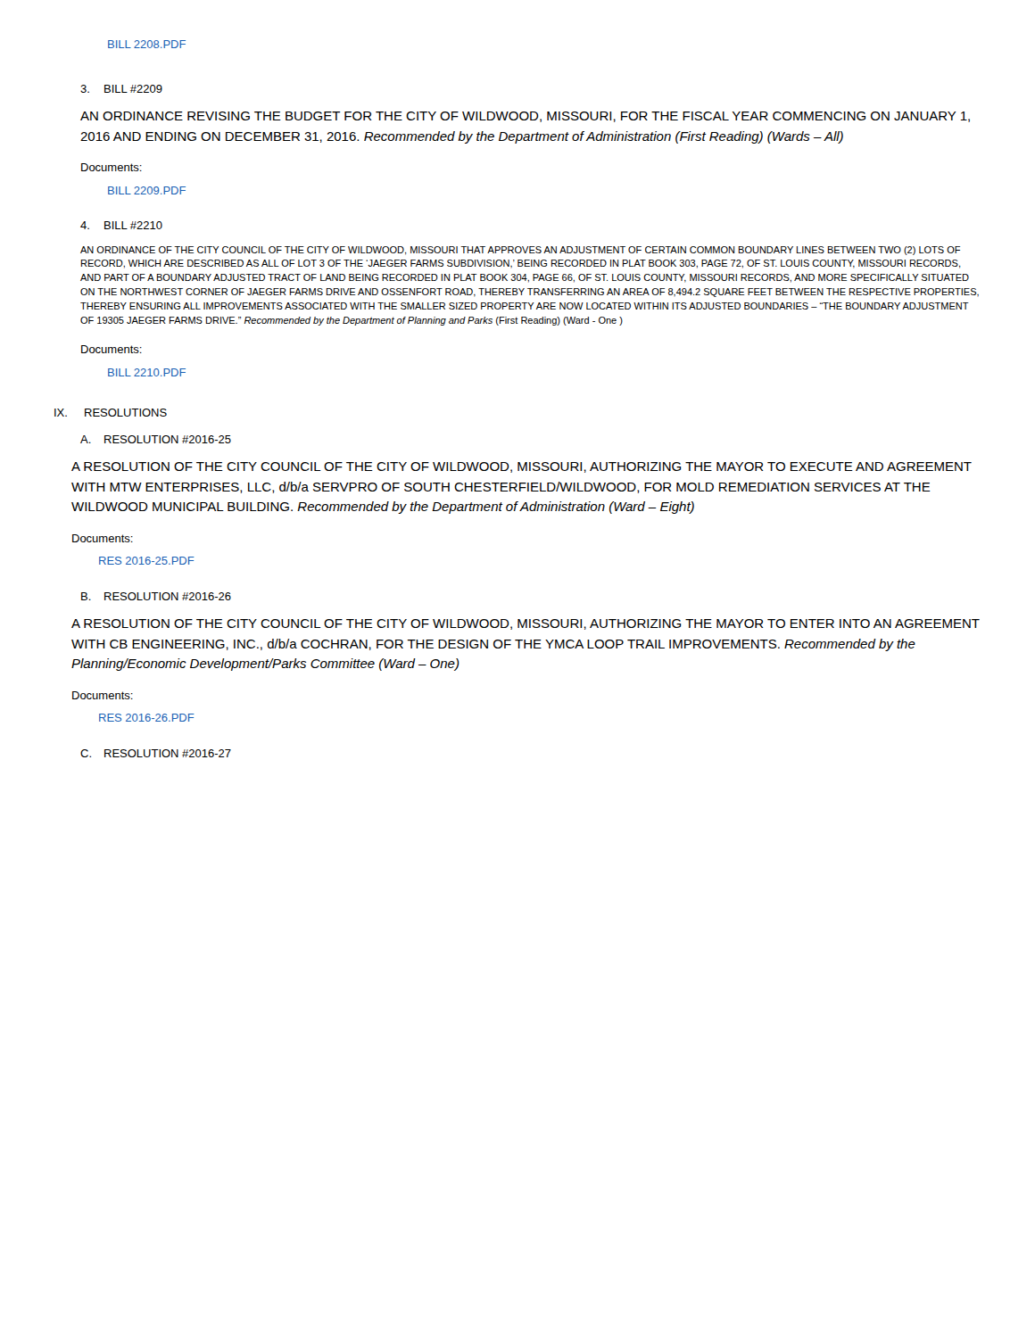BILL 2208.PDF
3. BILL #2209
AN ORDINANCE REVISING THE BUDGET FOR THE CITY OF WILDWOOD, MISSOURI, FOR THE FISCAL YEAR COMMENCING ON JANUARY 1, 2016 AND ENDING ON DECEMBER 31, 2016. Recommended by the Department of Administration (First Reading) (Wards – All)
Documents:
BILL 2209.PDF
4. BILL #2210
AN ORDINANCE OF THE CITY COUNCIL OF THE CITY OF WILDWOOD, MISSOURI THAT APPROVES AN ADJUSTMENT OF CERTAIN COMMON BOUNDARY LINES BETWEEN TWO (2) LOTS OF RECORD, WHICH ARE DESCRIBED AS ALL OF LOT 3 OF THE ‘JAEGER FARMS SUBDIVISION,’ BEING RECORDED IN PLAT BOOK 303, PAGE 72, OF ST. LOUIS COUNTY, MISSOURI RECORDS, AND PART OF A BOUNDARY ADJUSTED TRACT OF LAND BEING RECORDED IN PLAT BOOK 304, PAGE 66, OF ST. LOUIS COUNTY, MISSOURI RECORDS, AND MORE SPECIFICALLY SITUATED ON THE NORTHWEST CORNER OF JAEGER FARMS DRIVE AND OSSENFORT ROAD, THEREBY TRANSFERRING AN AREA OF 8,494.2 SQUARE FEET BETWEEN THE RESPECTIVE PROPERTIES, THEREBY ENSURING ALL IMPROVEMENTS ASSOCIATED WITH THE SMALLER SIZED PROPERTY ARE NOW LOCATED WITHIN ITS ADJUSTED BOUNDARIES – “THE BOUNDARY ADJUSTMENT OF 19305 JAEGER FARMS DRIVE.” Recommended by the Department of Planning and Parks (First Reading) (Ward - One )
Documents:
BILL 2210.PDF
IX. RESOLUTIONS
A. RESOLUTION #2016-25
A RESOLUTION OF THE CITY COUNCIL OF THE CITY OF WILDWOOD, MISSOURI, AUTHORIZING THE MAYOR TO EXECUTE AND AGREEMENT WITH MTW ENTERPRISES, LLC, d/b/a SERVPRO OF SOUTH CHESTERFIELD/WILDWOOD, FOR MOLD REMEDIATION SERVICES AT THE WILDWOOD MUNICIPAL BUILDING. Recommended by the Department of Administration (Ward – Eight)
Documents:
RES 2016-25.PDF
B. RESOLUTION #2016-26
A RESOLUTION OF THE CITY COUNCIL OF THE CITY OF WILDWOOD, MISSOURI, AUTHORIZING THE MAYOR TO ENTER INTO AN AGREEMENT WITH CB ENGINEERING, INC., d/b/a COCHRAN, FOR THE DESIGN OF THE YMCA LOOP TRAIL IMPROVEMENTS. Recommended by the Planning/Economic Development/Parks Committee (Ward – One)
Documents:
RES 2016-26.PDF
C. RESOLUTION #2016-27